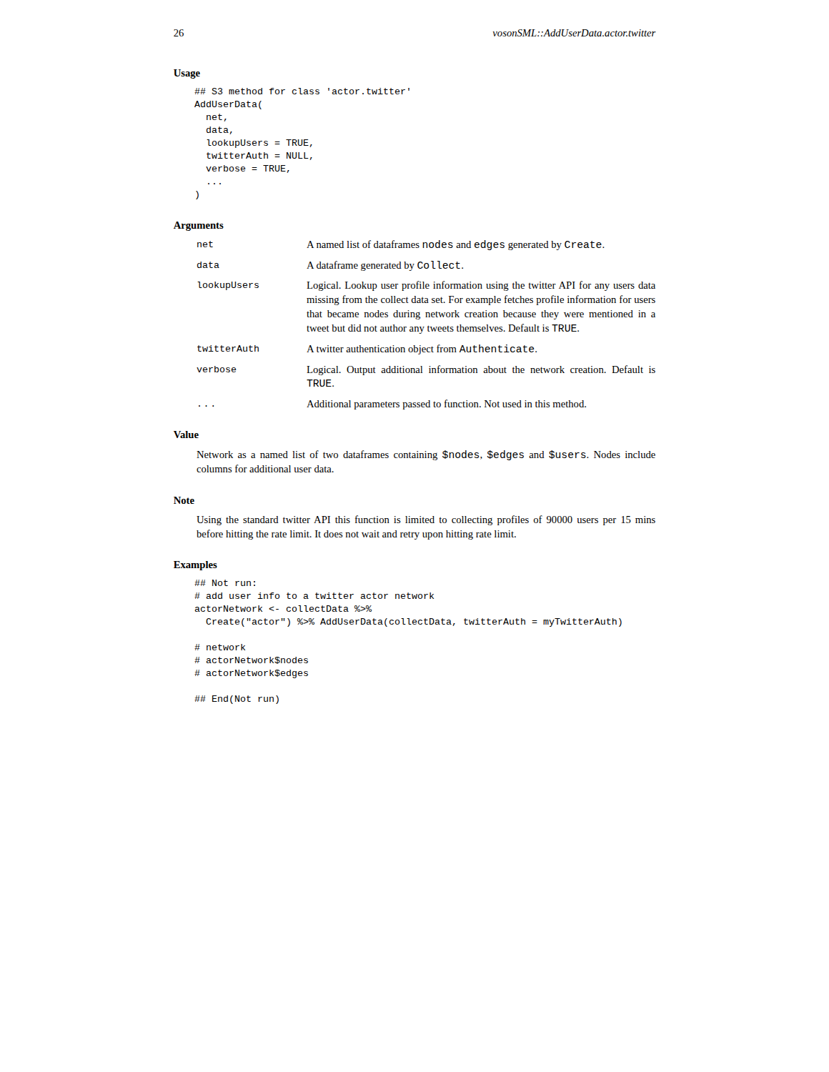26 vosonSML::AddUserData.actor.twitter
Usage
## S3 method for class 'actor.twitter'
AddUserData(
  net,
  data,
  lookupUsers = TRUE,
  twitterAuth = NULL,
  verbose = TRUE,
  ...
)
Arguments
net
A named list of dataframes nodes and edges generated by Create.
data
A dataframe generated by Collect.
lookupUsers
Logical. Lookup user profile information using the twitter API for any users data missing from the collect data set. For example fetches profile information for users that became nodes during network creation because they were mentioned in a tweet but did not author any tweets themselves. Default is TRUE.
twitterAuth
A twitter authentication object from Authenticate.
verbose
Logical. Output additional information about the network creation. Default is TRUE.
...
Additional parameters passed to function. Not used in this method.
Value
Network as a named list of two dataframes containing $nodes, $edges and $users. Nodes include columns for additional user data.
Note
Using the standard twitter API this function is limited to collecting profiles of 90000 users per 15 mins before hitting the rate limit. It does not wait and retry upon hitting rate limit.
Examples
## Not run:
# add user info to a twitter actor network
actorNetwork <- collectData %>%
  Create("actor") %>% AddUserData(collectData, twitterAuth = myTwitterAuth)

# network
# actorNetwork$nodes
# actorNetwork$edges

## End(Not run)